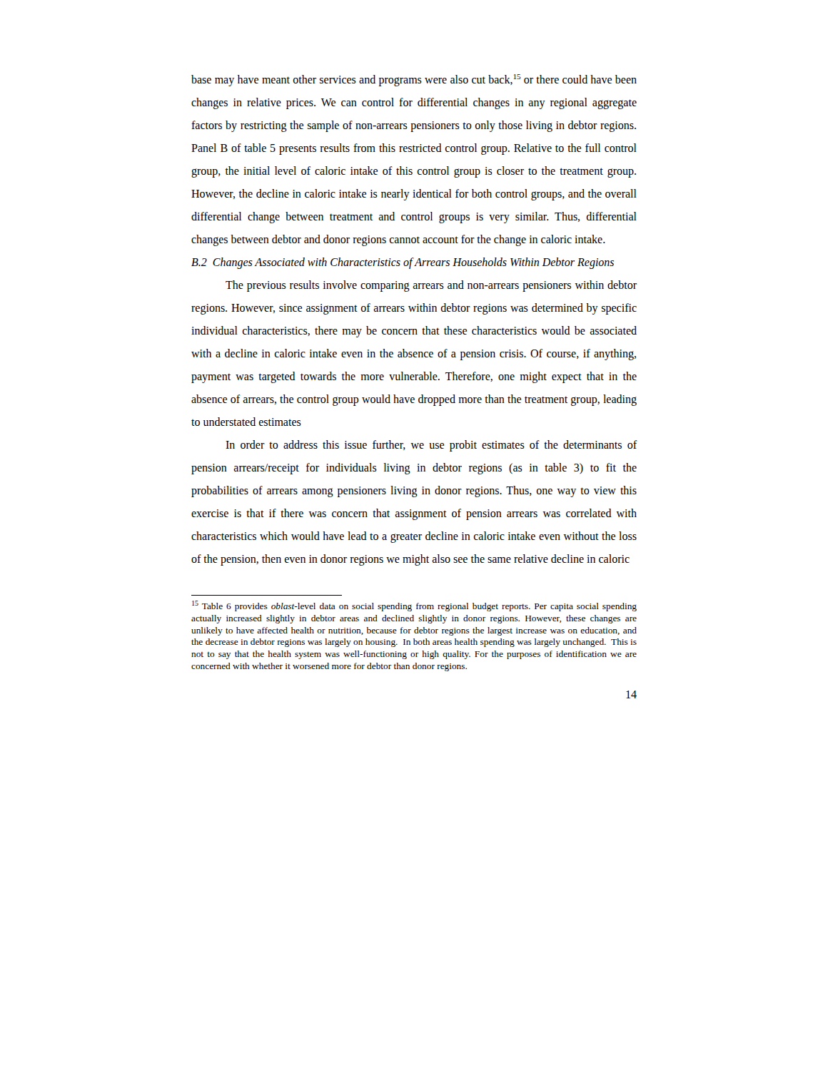base may have meant other services and programs were also cut back,15 or there could have been changes in relative prices. We can control for differential changes in any regional aggregate factors by restricting the sample of non-arrears pensioners to only those living in debtor regions. Panel B of table 5 presents results from this restricted control group. Relative to the full control group, the initial level of caloric intake of this control group is closer to the treatment group. However, the decline in caloric intake is nearly identical for both control groups, and the overall differential change between treatment and control groups is very similar. Thus, differential changes between debtor and donor regions cannot account for the change in caloric intake.
B.2 Changes Associated with Characteristics of Arrears Households Within Debtor Regions
The previous results involve comparing arrears and non-arrears pensioners within debtor regions. However, since assignment of arrears within debtor regions was determined by specific individual characteristics, there may be concern that these characteristics would be associated with a decline in caloric intake even in the absence of a pension crisis. Of course, if anything, payment was targeted towards the more vulnerable. Therefore, one might expect that in the absence of arrears, the control group would have dropped more than the treatment group, leading to understated estimates
In order to address this issue further, we use probit estimates of the determinants of pension arrears/receipt for individuals living in debtor regions (as in table 3) to fit the probabilities of arrears among pensioners living in donor regions. Thus, one way to view this exercise is that if there was concern that assignment of pension arrears was correlated with characteristics which would have lead to a greater decline in caloric intake even without the loss of the pension, then even in donor regions we might also see the same relative decline in caloric
15 Table 6 provides oblast-level data on social spending from regional budget reports. Per capita social spending actually increased slightly in debtor areas and declined slightly in donor regions. However, these changes are unlikely to have affected health or nutrition, because for debtor regions the largest increase was on education, and the decrease in debtor regions was largely on housing. In both areas health spending was largely unchanged. This is not to say that the health system was well-functioning or high quality. For the purposes of identification we are concerned with whether it worsened more for debtor than donor regions.
14